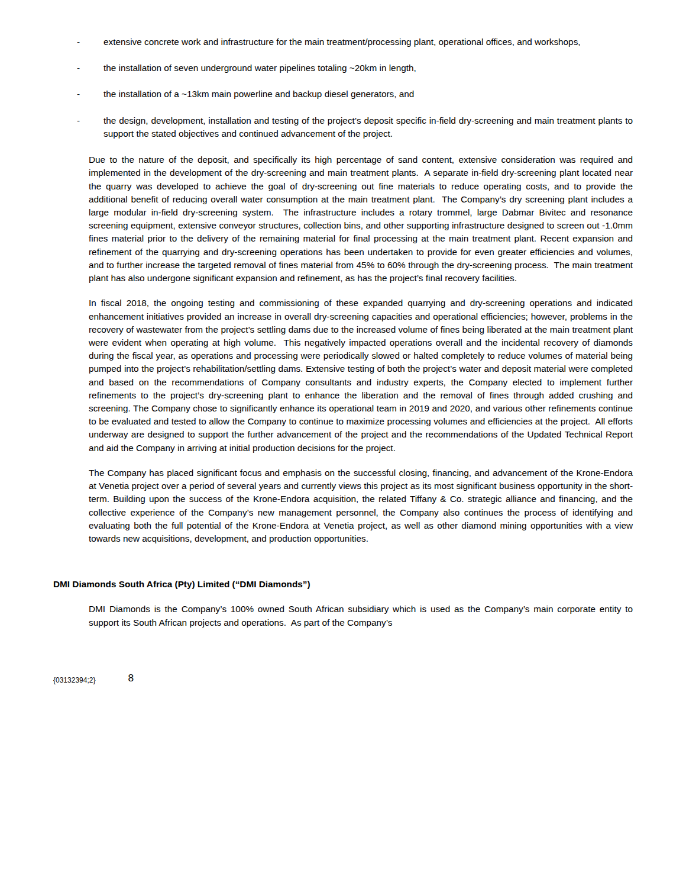extensive concrete work and infrastructure for the main treatment/processing plant, operational offices, and workshops,
the installation of seven underground water pipelines totaling ~20km in length,
the installation of a ~13km main powerline and backup diesel generators, and
the design, development, installation and testing of the project’s deposit specific in-field dry-screening and main treatment plants to support the stated objectives and continued advancement of the project.
Due to the nature of the deposit, and specifically its high percentage of sand content, extensive consideration was required and implemented in the development of the dry-screening and main treatment plants. A separate in-field dry-screening plant located near the quarry was developed to achieve the goal of dry-screening out fine materials to reduce operating costs, and to provide the additional benefit of reducing overall water consumption at the main treatment plant. The Company’s dry screening plant includes a large modular in-field dry-screening system. The infrastructure includes a rotary trommel, large Dabmar Bivitec and resonance screening equipment, extensive conveyor structures, collection bins, and other supporting infrastructure designed to screen out -1.0mm fines material prior to the delivery of the remaining material for final processing at the main treatment plant. Recent expansion and refinement of the quarrying and dry-screening operations has been undertaken to provide for even greater efficiencies and volumes, and to further increase the targeted removal of fines material from 45% to 60% through the dry-screening process. The main treatment plant has also undergone significant expansion and refinement, as has the project’s final recovery facilities.
In fiscal 2018, the ongoing testing and commissioning of these expanded quarrying and dry-screening operations and indicated enhancement initiatives provided an increase in overall dry-screening capacities and operational efficiencies; however, problems in the recovery of wastewater from the project’s settling dams due to the increased volume of fines being liberated at the main treatment plant were evident when operating at high volume. This negatively impacted operations overall and the incidental recovery of diamonds during the fiscal year, as operations and processing were periodically slowed or halted completely to reduce volumes of material being pumped into the project’s rehabilitation/settling dams. Extensive testing of both the project’s water and deposit material were completed and based on the recommendations of Company consultants and industry experts, the Company elected to implement further refinements to the project’s dry-screening plant to enhance the liberation and the removal of fines through added crushing and screening. The Company chose to significantly enhance its operational team in 2019 and 2020, and various other refinements continue to be evaluated and tested to allow the Company to continue to maximize processing volumes and efficiencies at the project. All efforts underway are designed to support the further advancement of the project and the recommendations of the Updated Technical Report and aid the Company in arriving at initial production decisions for the project.
The Company has placed significant focus and emphasis on the successful closing, financing, and advancement of the Krone-Endora at Venetia project over a period of several years and currently views this project as its most significant business opportunity in the short-term. Building upon the success of the Krone-Endora acquisition, the related Tiffany & Co. strategic alliance and financing, and the collective experience of the Company’s new management personnel, the Company also continues the process of identifying and evaluating both the full potential of the Krone-Endora at Venetia project, as well as other diamond mining opportunities with a view towards new acquisitions, development, and production opportunities.
DMI Diamonds South Africa (Pty) Limited (“DMI Diamonds”)
DMI Diamonds is the Company’s 100% owned South African subsidiary which is used as the Company’s main corporate entity to support its South African projects and operations. As part of the Company’s
{03132394;2} 8